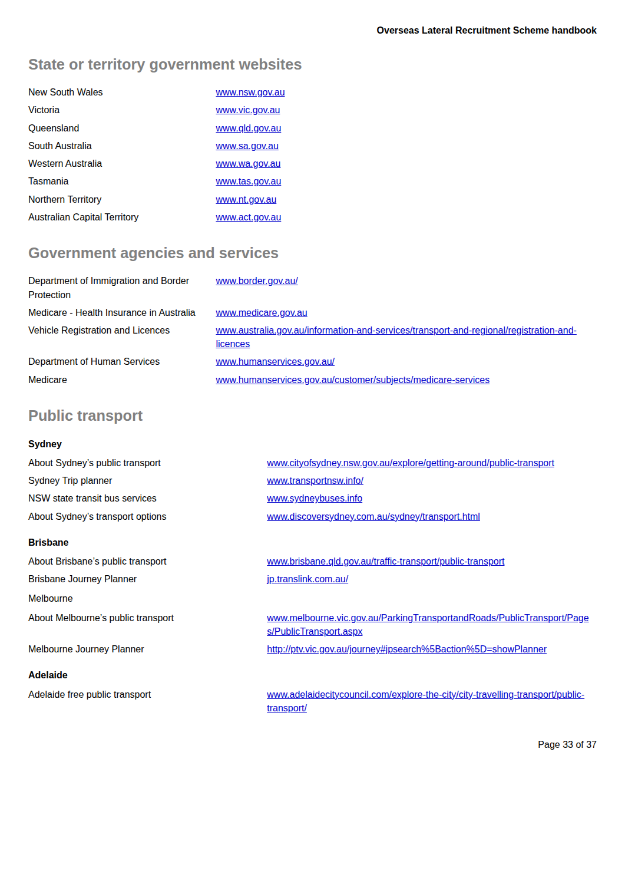Overseas Lateral Recruitment Scheme handbook
State or territory government websites
| New South Wales | www.nsw.gov.au |
| Victoria | www.vic.gov.au |
| Queensland | www.qld.gov.au |
| South Australia | www.sa.gov.au |
| Western Australia | www.wa.gov.au |
| Tasmania | www.tas.gov.au |
| Northern Territory | www.nt.gov.au |
| Australian Capital Territory | www.act.gov.au |
Government agencies and services
| Department of Immigration and Border Protection | www.border.gov.au/ |
| Medicare - Health Insurance in Australia | www.medicare.gov.au |
| Vehicle Registration and Licences | www.australia.gov.au/information-and-services/transport-and-regional/registration-and-licences |
| Department of Human Services | www.humanservices.gov.au/ |
| Medicare | www.humanservices.gov.au/customer/subjects/medicare-services |
Public transport
Sydney
| About Sydney’s public transport | www.cityofsydney.nsw.gov.au/explore/getting-around/public-transport |
| Sydney Trip planner | www.transportnsw.info/ |
| NSW state transit bus services | www.sydneybuses.info |
| About Sydney’s transport options | www.discoversydney.com.au/sydney/transport.html |
Brisbane
| About Brisbane’s public transport | www.brisbane.qld.gov.au/traffic-transport/public-transport |
| Brisbane Journey Planner | jp.translink.com.au/ |
Melbourne
| About Melbourne’s public transport | www.melbourne.vic.gov.au/ParkingTransportandRoads/PublicTransport/Pages/PublicTransport.aspx |
| Melbourne Journey Planner | http://ptv.vic.gov.au/journey#jpsearch%5Baction%5D=showPlanner |
Adelaide
| Adelaide free public transport | www.adelaidecitycouncil.com/explore-the-city/city-travelling-transport/public-transport/ |
Page 33 of 37